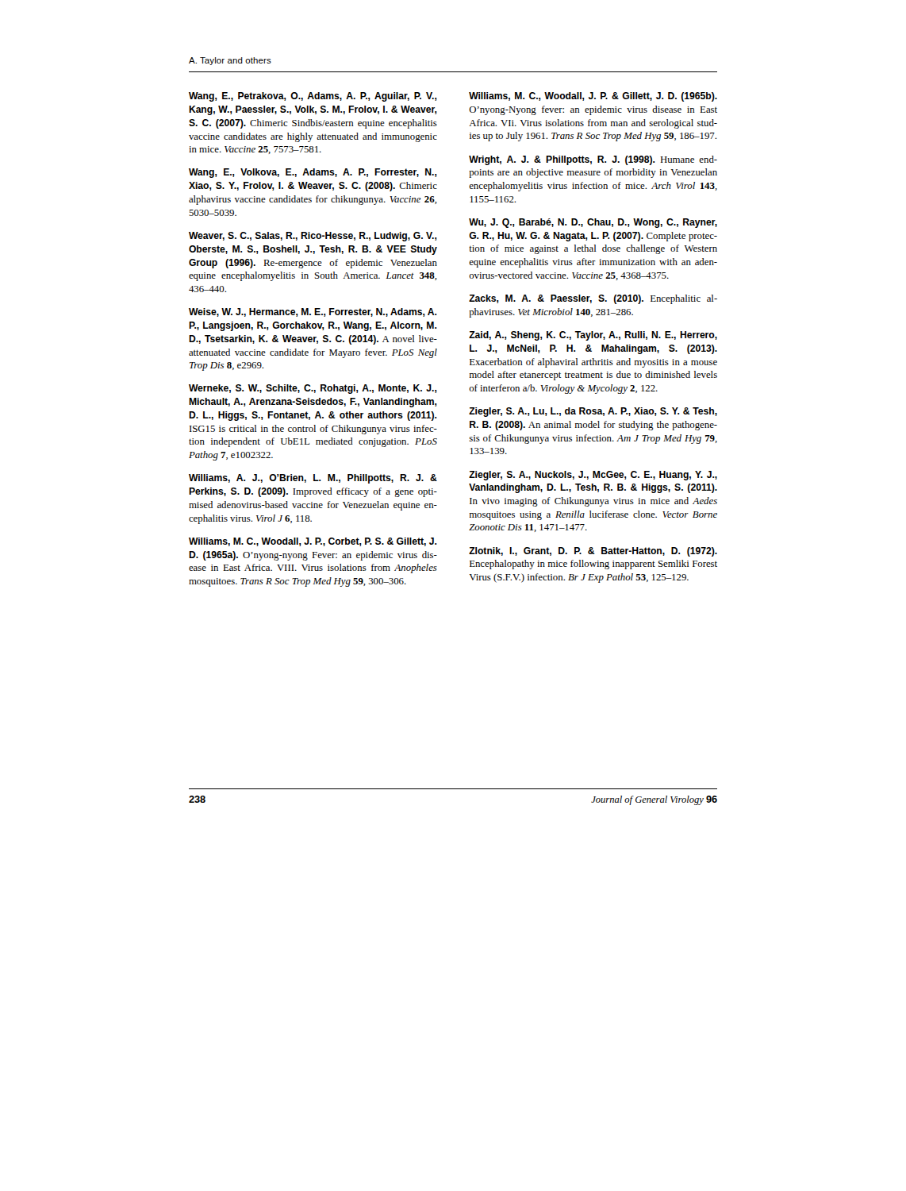A. Taylor and others
Wang, E., Petrakova, O., Adams, A. P., Aguilar, P. V., Kang, W., Paessler, S., Volk, S. M., Frolov, I. & Weaver, S. C. (2007). Chimeric Sindbis/eastern equine encephalitis vaccine candidates are highly attenuated and immunogenic in mice. Vaccine 25, 7573–7581.
Wang, E., Volkova, E., Adams, A. P., Forrester, N., Xiao, S. Y., Frolov, I. & Weaver, S. C. (2008). Chimeric alphavirus vaccine candidates for chikungunya. Vaccine 26, 5030–5039.
Weaver, S. C., Salas, R., Rico-Hesse, R., Ludwig, G. V., Oberste, M. S., Boshell, J., Tesh, R. B. & VEE Study Group (1996). Re-emergence of epidemic Venezuelan equine encephalomyelitis in South America. Lancet 348, 436–440.
Weise, W. J., Hermance, M. E., Forrester, N., Adams, A. P., Langsjoen, R., Gorchakov, R., Wang, E., Alcorn, M. D., Tsetsarkin, K. & Weaver, S. C. (2014). A novel live-attenuated vaccine candidate for Mayaro fever. PLoS Negl Trop Dis 8, e2969.
Werneke, S. W., Schilte, C., Rohatgi, A., Monte, K. J., Michault, A., Arenzana-Seisdedos, F., Vanlandingham, D. L., Higgs, S., Fontanet, A. & other authors (2011). ISG15 is critical in the control of Chikungunya virus infection independent of UbE1L mediated conjugation. PLoS Pathog 7, e1002322.
Williams, A. J., O’Brien, L. M., Phillpotts, R. J. & Perkins, S. D. (2009). Improved efficacy of a gene optimised adenovirus-based vaccine for Venezuelan equine encephalitis virus. Virol J 6, 118.
Williams, M. C., Woodall, J. P., Corbet, P. S. & Gillett, J. D. (1965a). O’nyong-nyong Fever: an epidemic virus disease in East Africa. VIII. Virus isolations from Anopheles mosquitoes. Trans R Soc Trop Med Hyg 59, 300–306.
Williams, M. C., Woodall, J. P. & Gillett, J. D. (1965b). O’nyong-Nyong fever: an epidemic virus disease in East Africa. VIi. Virus isolations from man and serological studies up to July 1961. Trans R Soc Trop Med Hyg 59, 186–197.
Wright, A. J. & Phillpotts, R. J. (1998). Humane endpoints are an objective measure of morbidity in Venezuelan encephalomyelitis virus infection of mice. Arch Virol 143, 1155–1162.
Wu, J. Q., Barabé, N. D., Chau, D., Wong, C., Rayner, G. R., Hu, W. G. & Nagata, L. P. (2007). Complete protection of mice against a lethal dose challenge of Western equine encephalitis virus after immunization with an adenovirus-vectored vaccine. Vaccine 25, 4368–4375.
Zacks, M. A. & Paessler, S. (2010). Encephalitic alphaviruses. Vet Microbiol 140, 281–286.
Zaid, A., Sheng, K. C., Taylor, A., Rulli, N. E., Herrero, L. J., McNeil, P. H. & Mahalingam, S. (2013). Exacerbation of alphaviral arthritis and myositis in a mouse model after etanercept treatment is due to diminished levels of interferon a/b. Virology & Mycology 2, 122.
Ziegler, S. A., Lu, L., da Rosa, A. P., Xiao, S. Y. & Tesh, R. B. (2008). An animal model for studying the pathogenesis of Chikungunya virus infection. Am J Trop Med Hyg 79, 133–139.
Ziegler, S. A., Nuckols, J., McGee, C. E., Huang, Y. J., Vanlandingham, D. L., Tesh, R. B. & Higgs, S. (2011). In vivo imaging of Chikungunya virus in mice and Aedes mosquitoes using a Renilla luciferase clone. Vector Borne Zoonotic Dis 11, 1471–1477.
Zlotnik, I., Grant, D. P. & Batter-Hatton, D. (1972). Encephalopathy in mice following inapparent Semliki Forest Virus (S.F.V.) infection. Br J Exp Pathol 53, 125–129.
238 Journal of General Virology 96